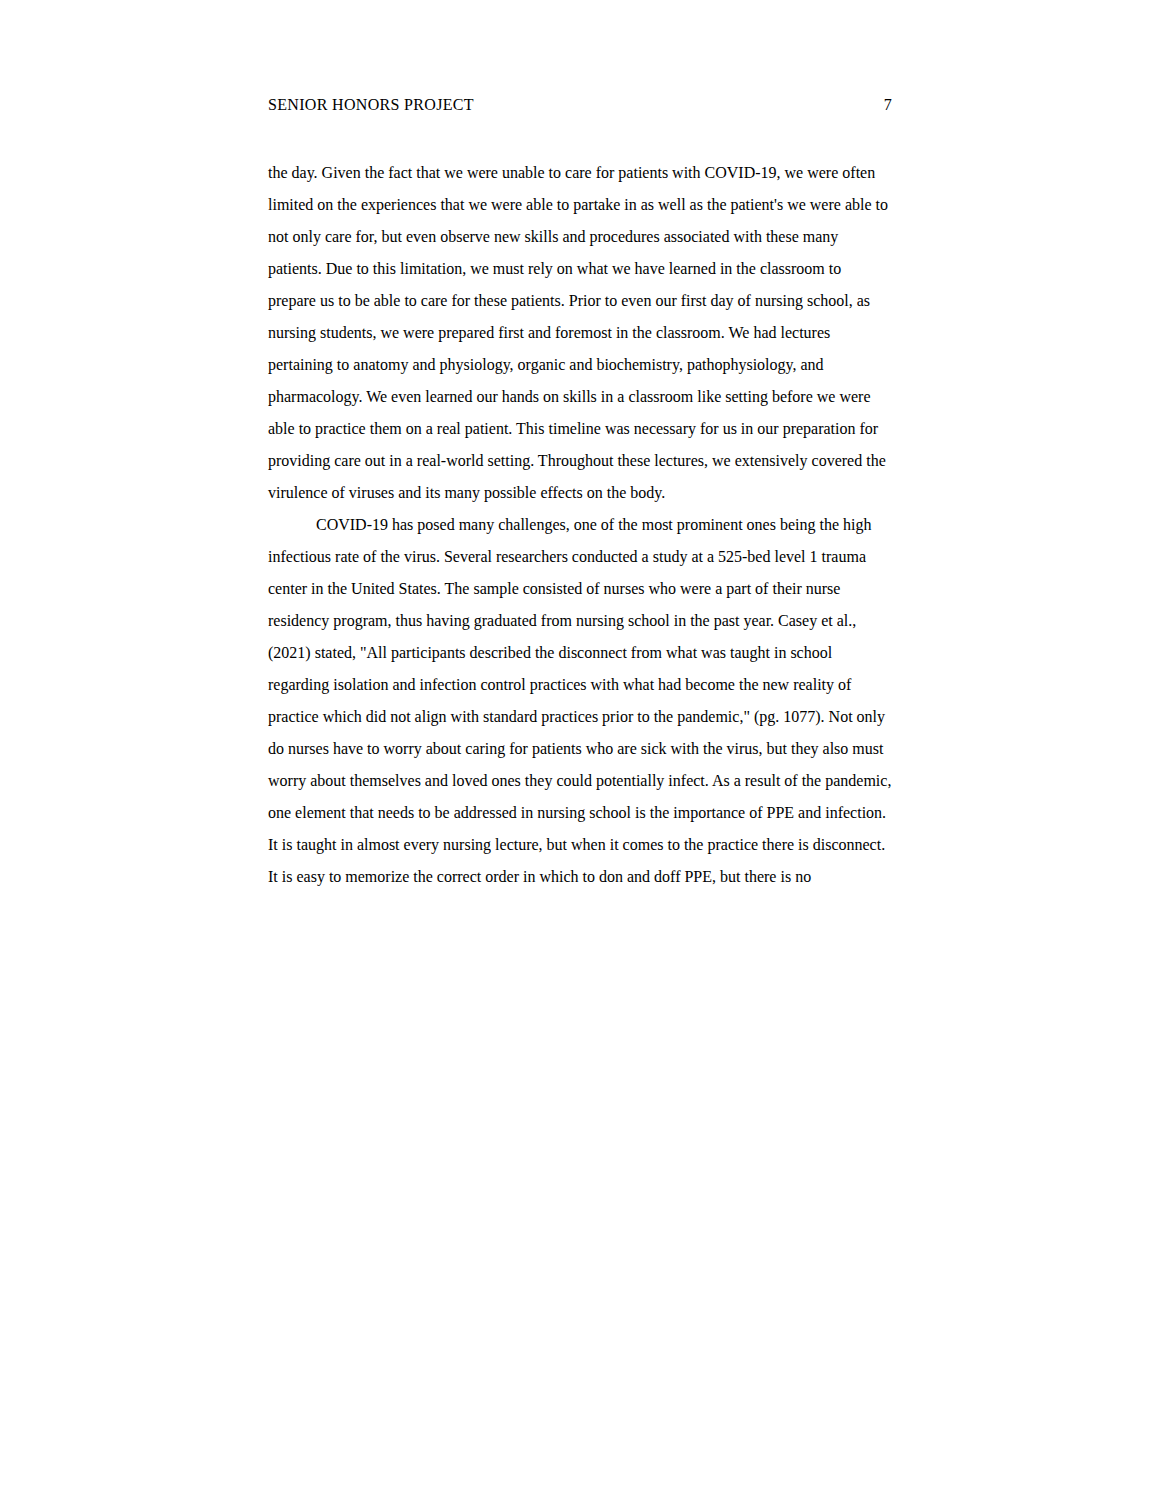Senior Honors Project 7
the day. Given the fact that we were unable to care for patients with COVID-19, we were often limited on the experiences that we were able to partake in as well as the patient's we were able to not only care for, but even observe new skills and procedures associated with these many patients. Due to this limitation, we must rely on what we have learned in the classroom to prepare us to be able to care for these patients. Prior to even our first day of nursing school, as nursing students, we were prepared first and foremost in the classroom. We had lectures pertaining to anatomy and physiology, organic and biochemistry, pathophysiology, and pharmacology. We even learned our hands on skills in a classroom like setting before we were able to practice them on a real patient. This timeline was necessary for us in our preparation for providing care out in a real-world setting. Throughout these lectures, we extensively covered the virulence of viruses and its many possible effects on the body.
COVID-19 has posed many challenges, one of the most prominent ones being the high infectious rate of the virus. Several researchers conducted a study at a 525-bed level 1 trauma center in the United States. The sample consisted of nurses who were a part of their nurse residency program, thus having graduated from nursing school in the past year. Casey et al., (2021) stated, "All participants described the disconnect from what was taught in school regarding isolation and infection control practices with what had become the new reality of practice which did not align with standard practices prior to the pandemic," (pg. 1077). Not only do nurses have to worry about caring for patients who are sick with the virus, but they also must worry about themselves and loved ones they could potentially infect. As a result of the pandemic, one element that needs to be addressed in nursing school is the importance of PPE and infection. It is taught in almost every nursing lecture, but when it comes to the practice there is disconnect. It is easy to memorize the correct order in which to don and doff PPE, but there is no